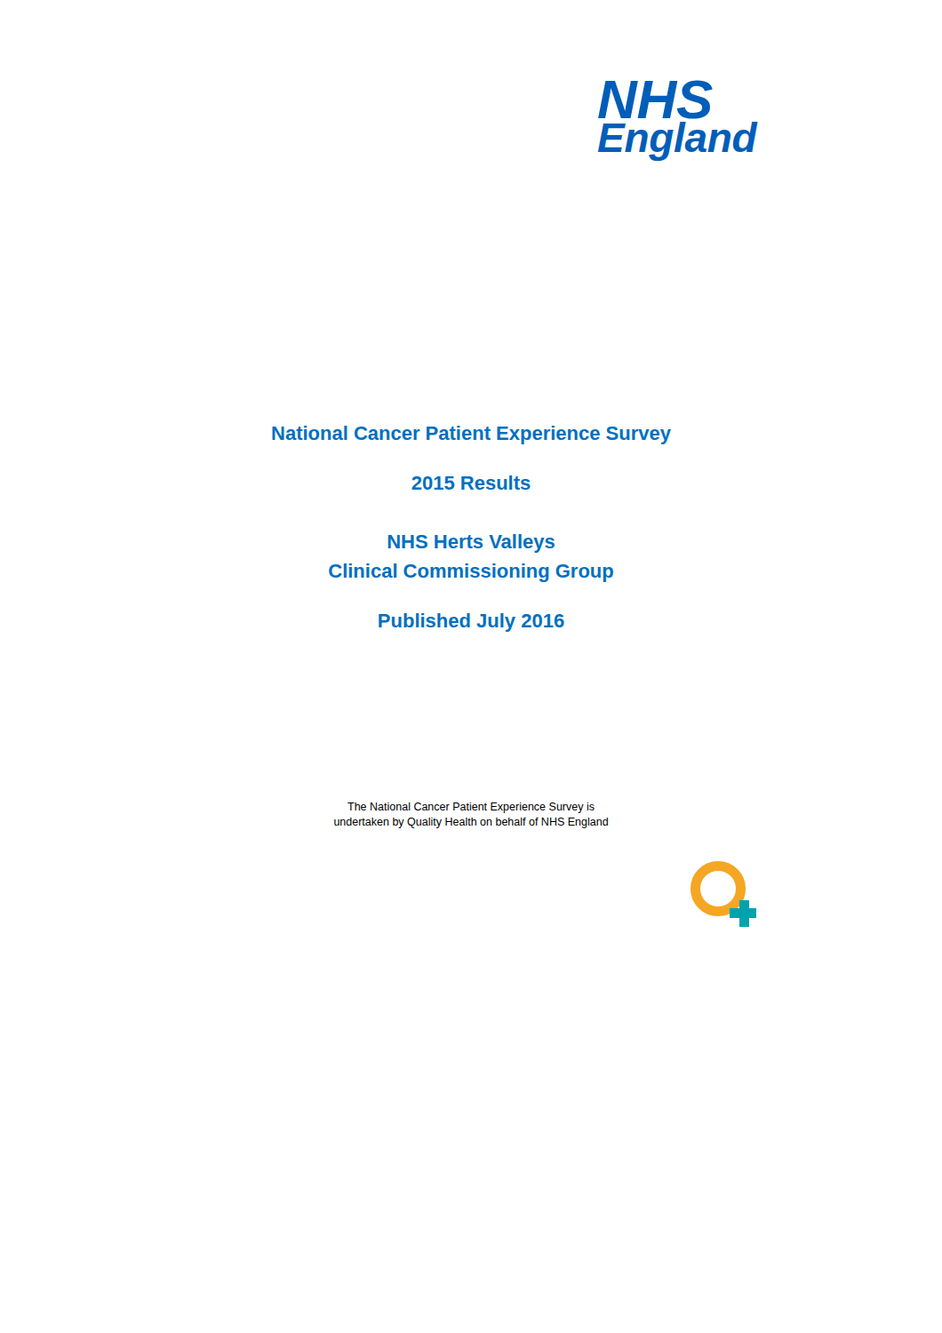NHS England
National Cancer Patient Experience Survey
2015 Results
NHS Herts Valleys
Clinical Commissioning Group
Published July 2016
The National Cancer Patient Experience Survey is
undertaken by Quality Health on behalf of NHS England